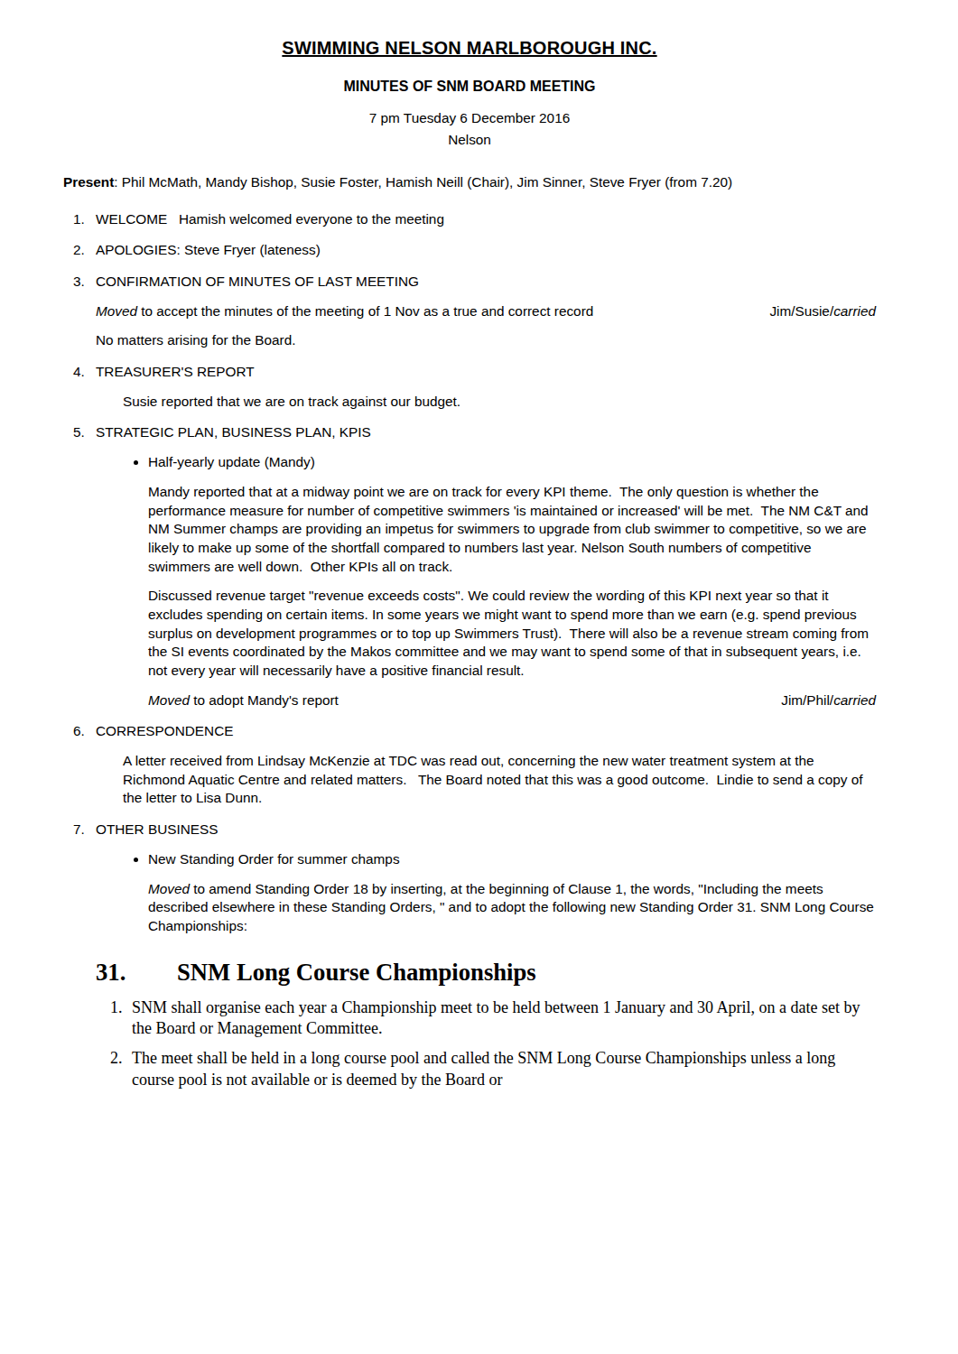SWIMMING NELSON MARLBOROUGH INC.
MINUTES OF SNM BOARD MEETING
7 pm Tuesday 6 December 2016
Nelson
Present: Phil McMath, Mandy Bishop, Susie Foster, Hamish Neill (Chair), Jim Sinner, Steve Fryer (from 7.20)
Welcome Hamish welcomed everyone to the meeting
Apologies: Steve Fryer (lateness)
Confirmation of minutes of last meeting
Moved to accept the minutes of the meeting of 1 Nov as a true and correct record Jim/Susie/carried
No matters arising for the Board.
Treasurer's report
Susie reported that we are on track against our budget.
Strategic plan, business plan, KPIs
Half-yearly update (Mandy)
Mandy reported that at a midway point we are on track for every KPI theme. The only question is whether the performance measure for number of competitive swimmers 'is maintained or increased' will be met. The NM C&T and NM Summer champs are providing an impetus for swimmers to upgrade from club swimmer to competitive, so we are likely to make up some of the shortfall compared to numbers last year. Nelson South numbers of competitive swimmers are well down. Other KPIs all on track.
Discussed revenue target "revenue exceeds costs". We could review the wording of this KPI next year so that it excludes spending on certain items. In some years we might want to spend more than we earn (e.g. spend previous surplus on development programmes or to top up Swimmers Trust). There will also be a revenue stream coming from the SI events coordinated by the Makos committee and we may want to spend some of that in subsequent years, i.e. not every year will necessarily have a positive financial result.
Moved to adopt Mandy's report Jim/Phil/carried
Correspondence
A letter received from Lindsay McKenzie at TDC was read out, concerning the new water treatment system at the Richmond Aquatic Centre and related matters. The Board noted that this was a good outcome. Lindie to send a copy of the letter to Lisa Dunn.
Other business
New Standing Order for summer champs
Moved to amend Standing Order 18 by inserting, at the beginning of Clause 1, the words, "Including the meets described elsewhere in these Standing Orders, " and to adopt the following new Standing Order 31. SNM Long Course Championships:
31. SNM Long Course Championships
SNM shall organise each year a Championship meet to be held between 1 January and 30 April, on a date set by the Board or Management Committee.
The meet shall be held in a long course pool and called the SNM Long Course Championships unless a long course pool is not available or is deemed by the Board or